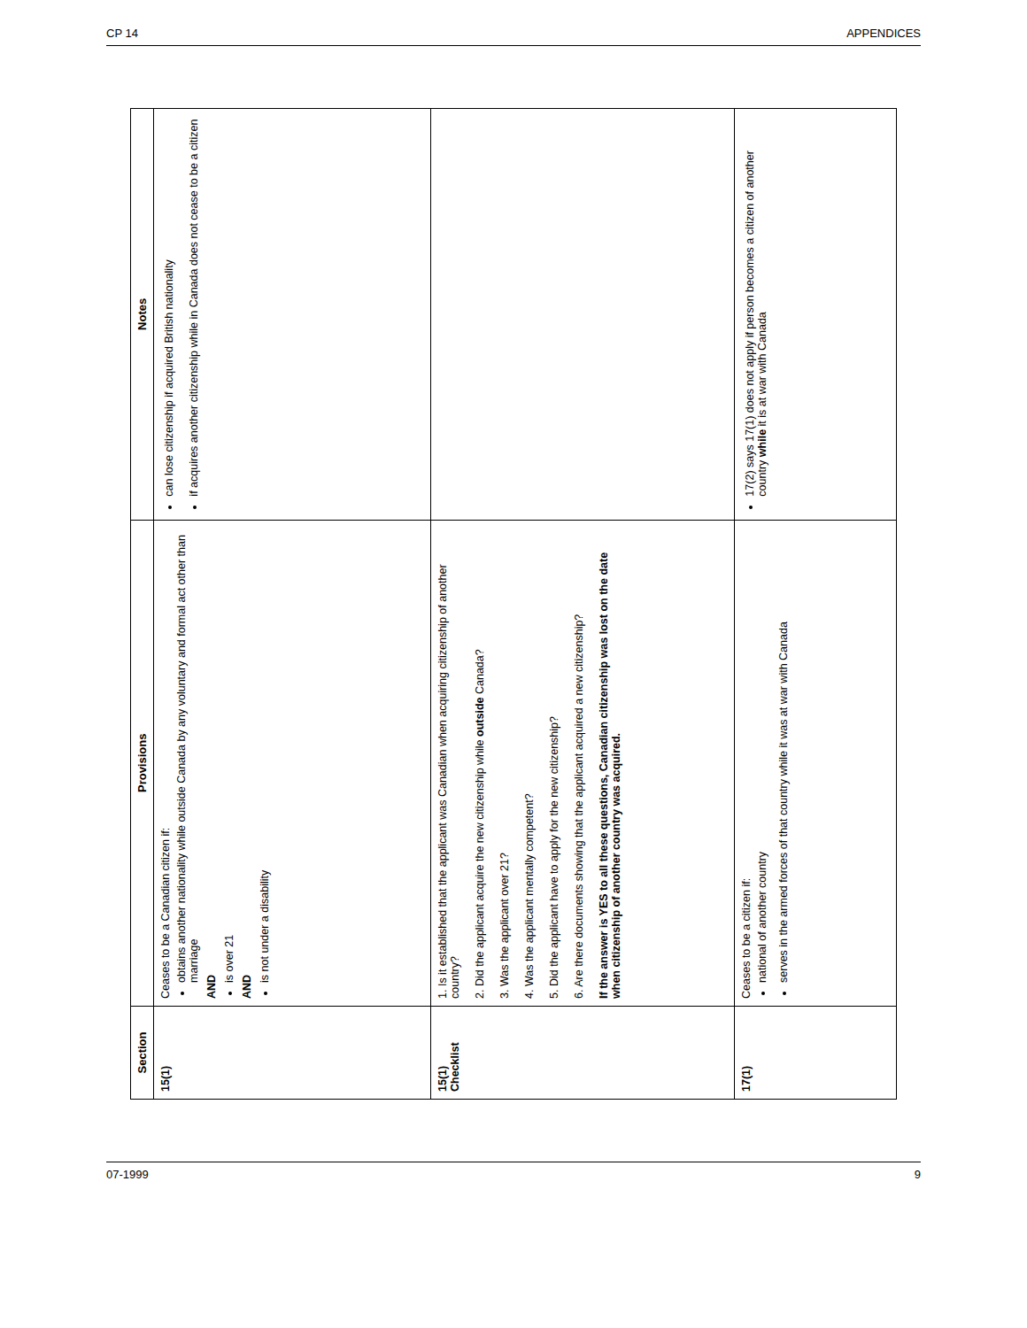CP 14
APPENDICES
| Section | Provisions | Notes |
| --- | --- | --- |
| 15(1) | Ceases to be a Canadian citizen if: obtains another nationality while outside Canada by any voluntary and formal act other than marriage AND is over 21 AND is not under a disability | can lose citizenship if acquired British nationality if acquires another citizenship while in Canada does not cease to be a citizen |
| 15(1) Checklist | 1. Is it established that the applicant was Canadian when acquiring citizenship of another country? 2. Did the applicant acquire the new citizenship while outside Canada? 3. Was the applicant over 21? 4. Was the applicant mentally competent? 5. Did the applicant have to apply for the new citizenship? 6. Are there documents showing that the applicant acquired a new citizenship? If the answer is YES to all these questions, Canadian citizenship was lost on the date when citizenship of another country was acquired. | |
| 17(1) | Ceases to be a citizen if: national of another country serves in the armed forces of that country while it was at war with Canada | 17(2) says 17(1) does not apply if person becomes a citizen of another country while it is at war with Canada |
07-1999
9